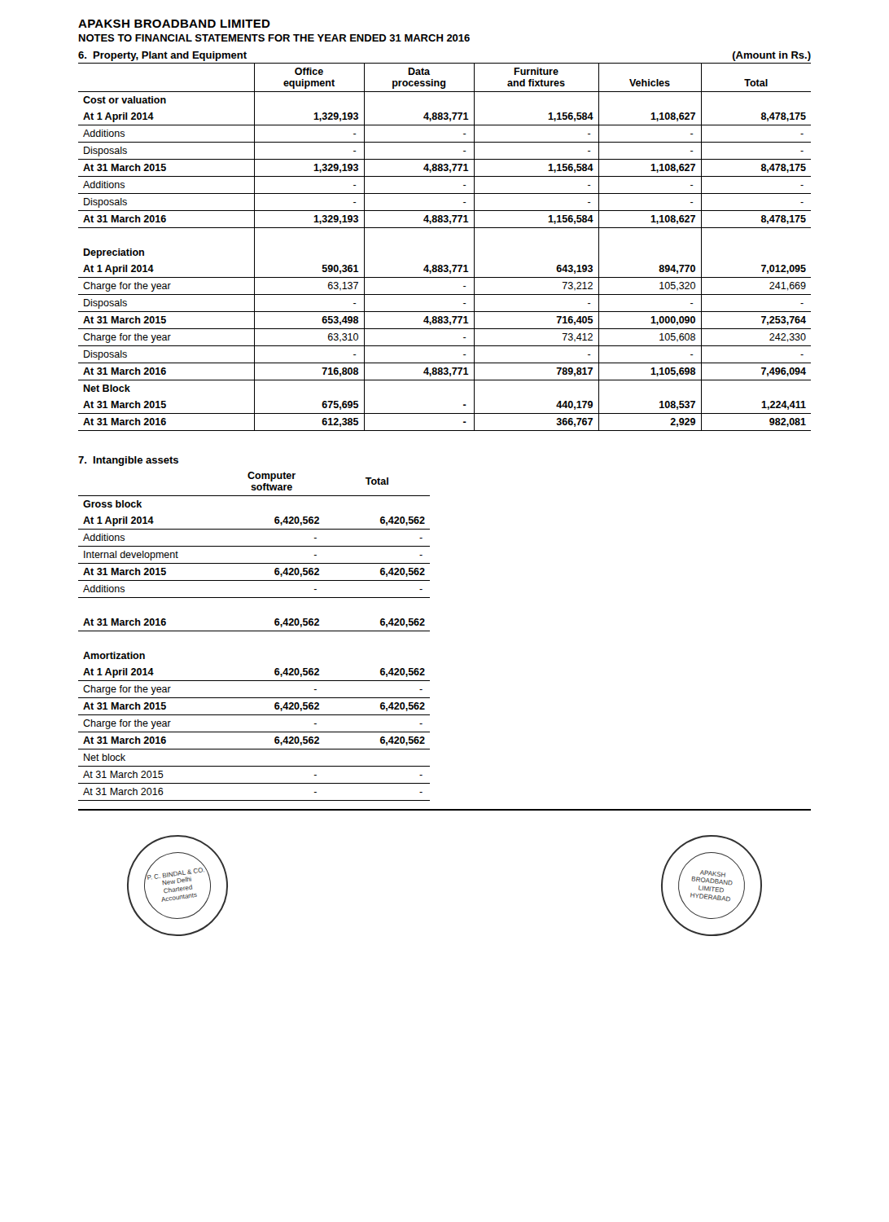APAKSH BROADBAND LIMITED
NOTES TO FINANCIAL STATEMENTS FOR THE YEAR ENDED 31 MARCH 2016
6. Property, Plant and Equipment (Amount in Rs.)
| | Office equipment | Data processing | Furniture and fixtures | Vehicles | Total |
| --- | --- | --- | --- | --- | --- |
| Cost or valuation | | | | | |
| At 1 April 2014 | 1,329,193 | 4,883,771 | 1,156,584 | 1,108,627 | 8,478,175 |
| Additions | - | - | - | - | - |
| Disposals | - | - | - | - | - |
| At 31 March 2015 | 1,329,193 | 4,883,771 | 1,156,584 | 1,108,627 | 8,478,175 |
| Additions | - | - | - | - | - |
| Disposals | - | - | - | - | - |
| At 31 March 2016 | 1,329,193 | 4,883,771 | 1,156,584 | 1,108,627 | 8,478,175 |
| Depreciation | | | | | |
| At 1 April 2014 | 590,361 | 4,883,771 | 643,193 | 894,770 | 7,012,095 |
| Charge for the year | 63,137 | - | 73,212 | 105,320 | 241,669 |
| Disposals | - | - | - | - | - |
| At 31 March 2015 | 653,498 | 4,883,771 | 716,405 | 1,000,090 | 7,253,764 |
| Charge for the year | 63,310 | - | 73,412 | 105,608 | 242,330 |
| Disposals | - | - | - | - | - |
| At 31 March 2016 | 716,808 | 4,883,771 | 789,817 | 1,105,698 | 7,496,094 |
| Net Block | | | | | |
| At 31 March 2015 | 675,695 | - | 440,179 | 108,537 | 1,224,411 |
| At 31 March 2016 | 612,385 | - | 366,767 | 2,929 | 982,081 |
7. Intangible assets
| | Computer software | Total |
| --- | --- | --- |
| Gross block | | |
| At 1 April 2014 | 6,420,562 | 6,420,562 |
| Additions | - | - |
| Internal development | - | - |
| At 31 March 2015 | 6,420,562 | 6,420,562 |
| Additions | - | - |
| At 31 March 2016 | 6,420,562 | 6,420,562 |
| Amortization | | |
| At 1 April 2014 | 6,420,562 | 6,420,562 |
| Charge for the year | - | - |
| At 31 March 2015 | 6,420,562 | 6,420,562 |
| Charge for the year | - | - |
| At 31 March 2016 | 6,420,562 | 6,420,562 |
| Net block | | |
| At 31 March 2015 | - | - |
| At 31 March 2016 | - | - |
P. C. BINDAL & CO.
New Delhi
Chartered Accountants
APAKSH BROADBAND
LIMITED
HYDERABAD